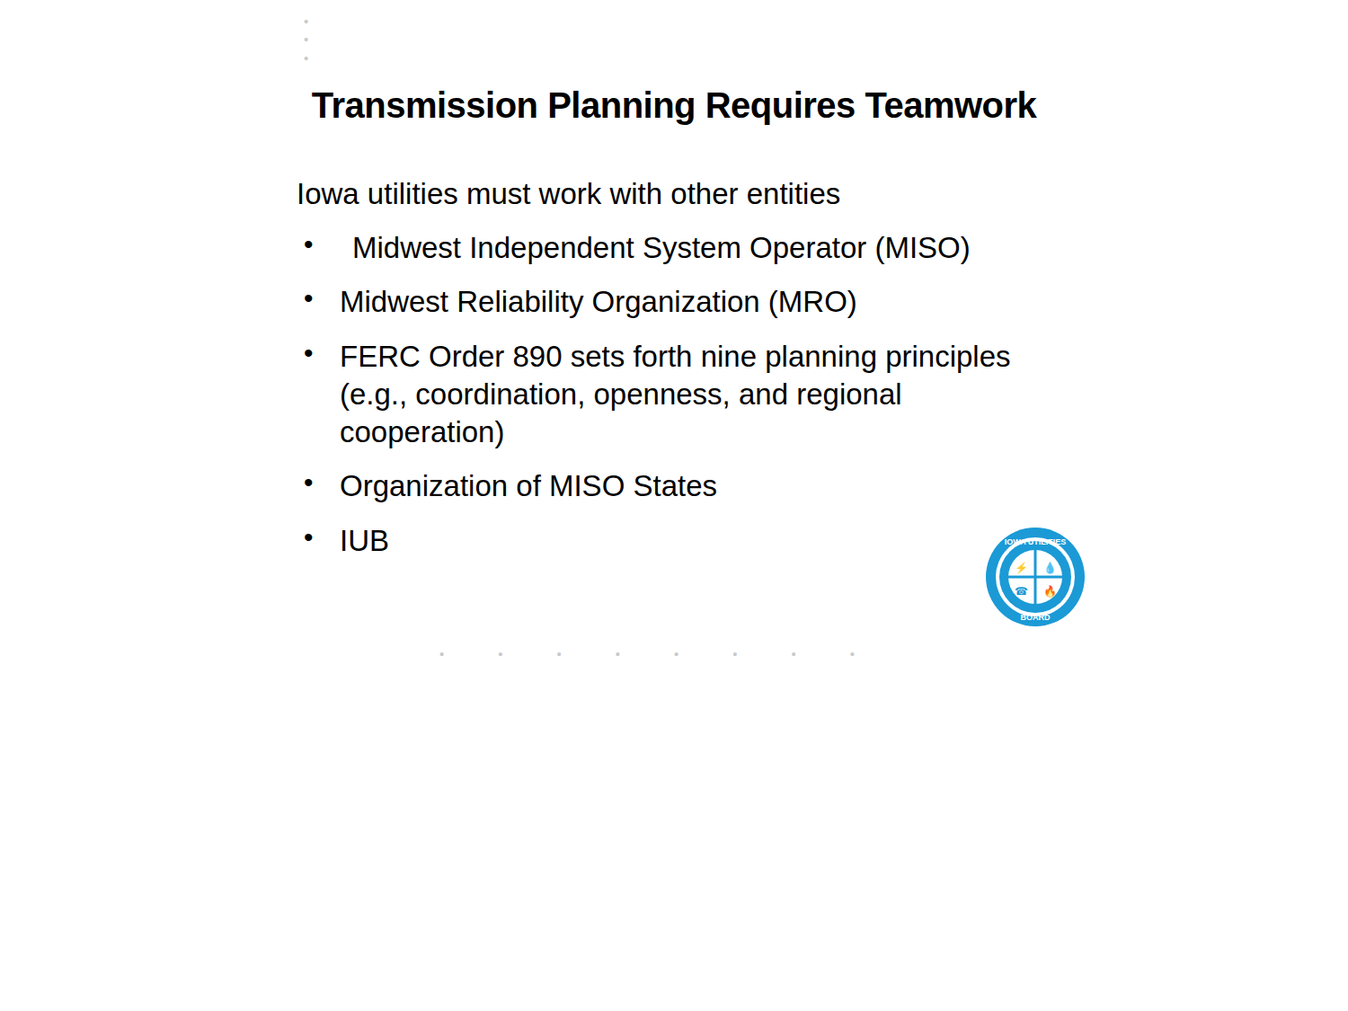• • •
Transmission Planning Requires Teamwork
Iowa utilities must work with other entities
Midwest Independent System Operator (MISO)
Midwest Reliability Organization (MRO)
FERC Order 890 sets forth nine planning principles (e.g., coordination, openness, and regional cooperation)
Organization of MISO States
IUB
IOWA UTILITIES BOARD ⚡ 💧 ☎ 🔥
••••••••